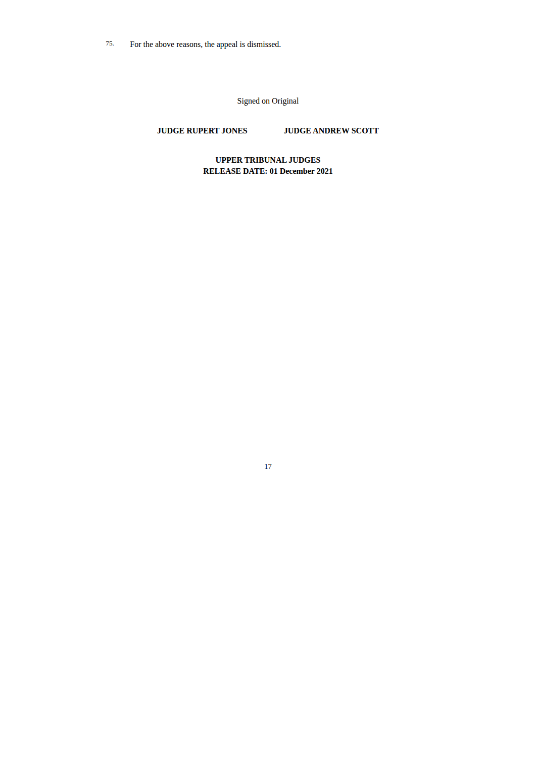For the above reasons, the appeal is dismissed.
Signed on Original
JUDGE RUPERT JONES JUDGE ANDREW SCOTT
UPPER TRIBUNAL JUDGES
RELEASE DATE: 01 December 2021
17